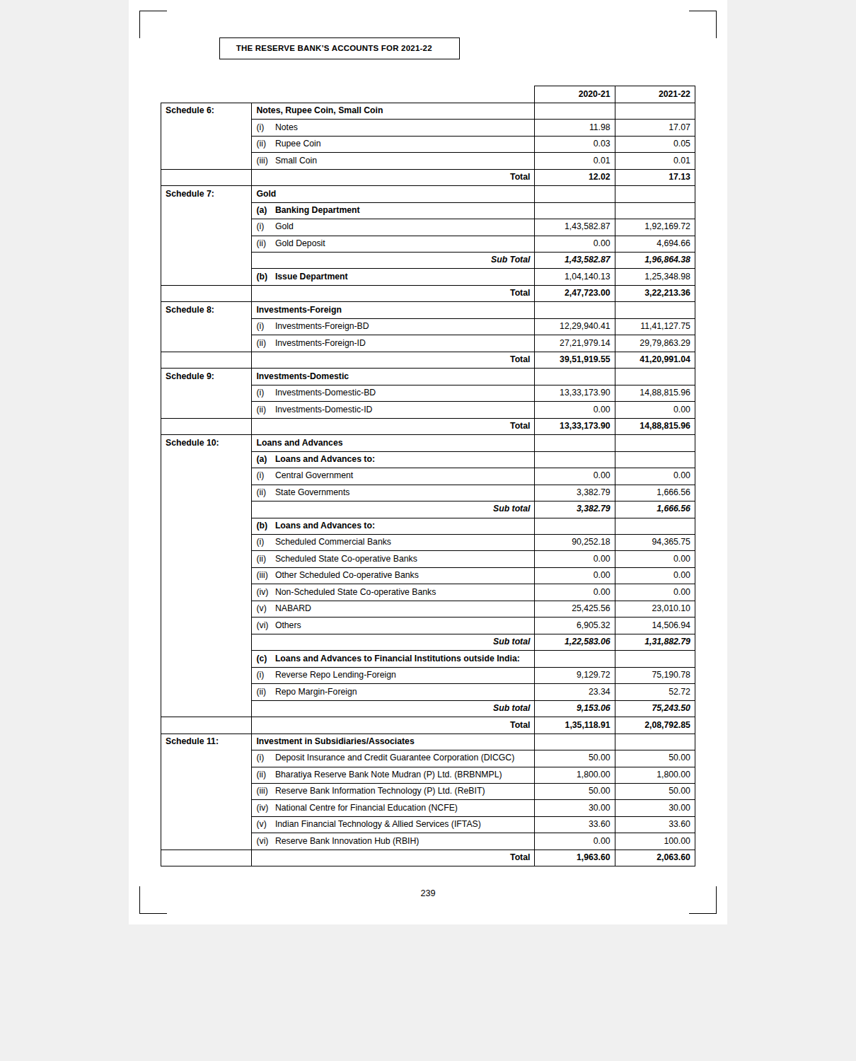THE RESERVE BANK’S ACCOUNTS FOR 2021-22
| | | 2020-21 | 2021-22 |
| --- | --- | --- | --- |
| Schedule 6: | Notes, Rupee Coin, Small Coin | | |
| (i) Notes | 11.98 | 17.07 |
| (ii) Rupee Coin | 0.03 | 0.05 |
| (iii) Small Coin | 0.01 | 0.01 |
| | Total | 12.02 | 17.13 |
| Schedule 7: | Gold | | |
| (a) Banking Department | | |
| (i) Gold | 1,43,582.87 | 1,92,169.72 |
| (ii) Gold Deposit | 0.00 | 4,694.66 |
| Sub Total | 1,43,582.87 | 1,96,864.38 |
| (b) Issue Department | 1,04,140.13 | 1,25,348.98 |
| | Total | 2,47,723.00 | 3,22,213.36 |
| Schedule 8: | Investments-Foreign | | |
| (i) Investments-Foreign-BD | 12,29,940.41 | 11,41,127.75 |
| (ii) Investments-Foreign-ID | 27,21,979.14 | 29,79,863.29 |
| | Total | 39,51,919.55 | 41,20,991.04 |
| Schedule 9: | Investments-Domestic | | |
| (i) Investments-Domestic-BD | 13,33,173.90 | 14,88,815.96 |
| (ii) Investments-Domestic-ID | 0.00 | 0.00 |
| | Total | 13,33,173.90 | 14,88,815.96 |
| Schedule 10: | Loans and Advances | | |
| (a) Loans and Advances to: | | |
| (i) Central Government | 0.00 | 0.00 |
| (ii) State Governments | 3,382.79 | 1,666.56 |
| Sub total | 3,382.79 | 1,666.56 |
| (b) Loans and Advances to: | | |
| (i) Scheduled Commercial Banks | 90,252.18 | 94,365.75 |
| (ii) Scheduled State Co-operative Banks | 0.00 | 0.00 |
| (iii) Other Scheduled Co-operative Banks | 0.00 | 0.00 |
| (iv) Non-Scheduled State Co-operative Banks | 0.00 | 0.00 |
| (v) NABARD | 25,425.56 | 23,010.10 |
| (vi) Others | 6,905.32 | 14,506.94 |
| Sub total | 1,22,583.06 | 1,31,882.79 |
| (c) Loans and Advances to Financial Institutions outside India: | | |
| (i) Reverse Repo Lending-Foreign | 9,129.72 | 75,190.78 |
| (ii) Repo Margin-Foreign | 23.34 | 52.72 |
| Sub total | 9,153.06 | 75,243.50 |
| | Total | 1,35,118.91 | 2,08,792.85 |
| Schedule 11: | Investment in Subsidiaries/Associates | | |
| (i) Deposit Insurance and Credit Guarantee Corporation (DICGC) | 50.00 | 50.00 |
| (ii) Bharatiya Reserve Bank Note Mudran (P) Ltd. (BRBNMPL) | 1,800.00 | 1,800.00 |
| (iii) Reserve Bank Information Technology (P) Ltd. (ReBIT) | 50.00 | 50.00 |
| (iv) National Centre for Financial Education (NCFE) | 30.00 | 30.00 |
| (v) Indian Financial Technology & Allied Services (IFTAS) | 33.60 | 33.60 |
| (vi) Reserve Bank Innovation Hub (RBIH) | 0.00 | 100.00 |
| | Total | 1,963.60 | 2,063.60 |
239